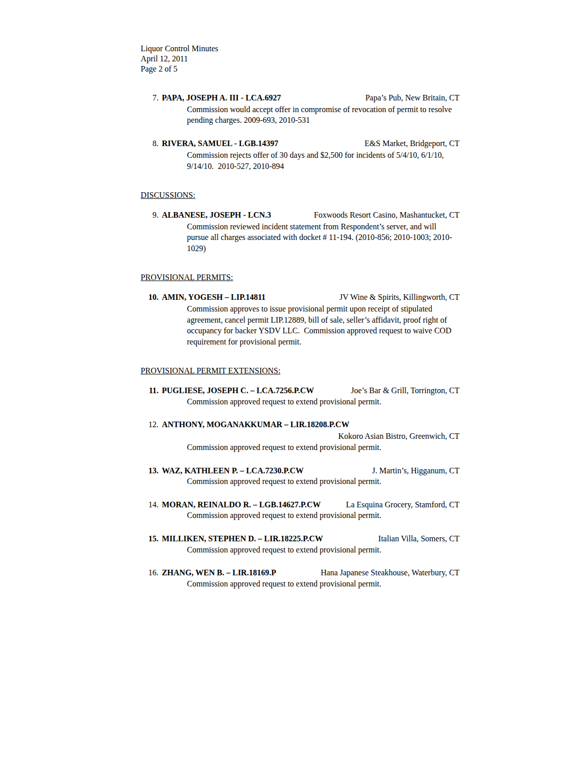Liquor Control Minutes
April 12, 2011
Page 2 of 5
7.
PAPA, JOSEPH A. III - LCA.6927 Papa’s Pub, New Britain, CT
Commission would accept offer in compromise of revocation of permit to resolve pending charges. 2009-693, 2010-531
8.
RIVERA, SAMUEL - LGB.14397 E&S Market, Bridgeport, CT
Commission rejects offer of 30 days and $2,500 for incidents of 5/4/10, 6/1/10, 9/14/10. 2010-527, 2010-894
DISCUSSIONS:
9.
ALBANESE, JOSEPH - LCN.3 Foxwoods Resort Casino, Mashantucket, CT
Commission reviewed incident statement from Respondent’s server, and will pursue all charges associated with docket # 11-194. (2010-856; 2010-1003; 2010-1029)
PROVISIONAL PERMITS:
10.
AMIN, YOGESH – LIP.14811 JV Wine & Spirits, Killingworth, CT
Commission approves to issue provisional permit upon receipt of stipulated agreement, cancel permit LIP.12889, bill of sale, seller’s affidavit, proof right of occupancy for backer YSDV LLC. Commission approved request to waive COD requirement for provisional permit.
PROVISIONAL PERMIT EXTENSIONS:
11.
PUGLIESE, JOSEPH C. – LCA.7256.P.CW Joe’s Bar & Grill, Torrington, CT
Commission approved request to extend provisional permit.
12.
ANTHONY, MOGANAKKUMAR – LIR.18208.P.CW
Kokoro Asian Bistro, Greenwich, CT
Commission approved request to extend provisional permit.
13.
WAZ, KATHLEEN P. – LCA.7230.P.CW J. Martin’s, Higganum, CT
Commission approved request to extend provisional permit.
14.
MORAN, REINALDO R. – LGB.14627.P.CW La Esquina Grocery, Stamford, CT
Commission approved request to extend provisional permit.
15.
MILLIKEN, STEPHEN D. – LIR.18225.P.CW Italian Villa, Somers, CT
Commission approved request to extend provisional permit.
16.
ZHANG, WEN B. – LIR.18169.P Hana Japanese Steakhouse, Waterbury, CT
Commission approved request to extend provisional permit.